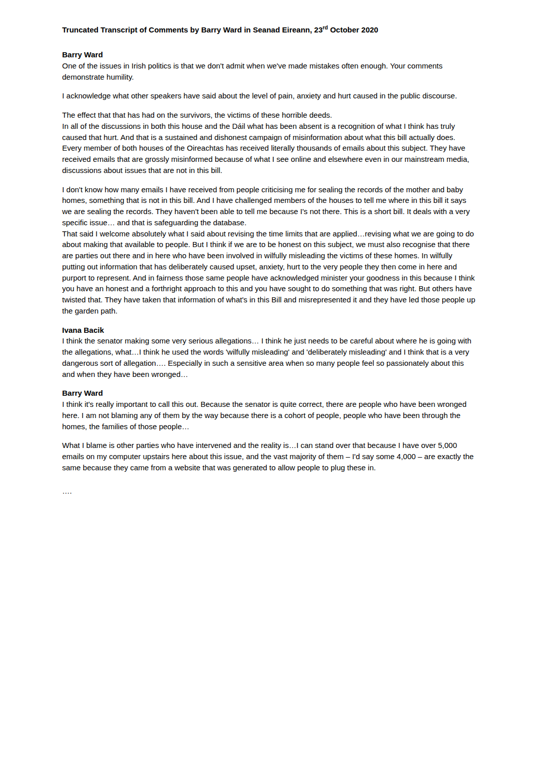Truncated Transcript of Comments by Barry Ward in Seanad Eireann, 23rd October 2020
Barry Ward
One of the issues in Irish politics is that we don't admit when we've made mistakes often enough. Your comments demonstrate humility.
I acknowledge what other speakers have said about the level of pain, anxiety and hurt caused in the public discourse.
The effect that that has had on the survivors, the victims of these horrible deeds.
In all of the discussions in both this house and the Dáil what has been absent is a recognition of what I think has truly caused that hurt. And that is a sustained and dishonest campaign of misinformation about what this bill actually does. Every member of both houses of the Oireachtas has received literally thousands of emails about this subject. They have received emails that are grossly misinformed because of what I see online and elsewhere even in our mainstream media, discussions about issues that are not in this bill.
I don't know how many emails I have received from people criticising me for sealing the records of the mother and baby homes, something that is not in this bill. And I have challenged members of the houses to tell me where in this bill it says we are sealing the records. They haven't been able to tell me because I's not there. This is a short bill. It deals with a very specific issue… and that is safeguarding the database.
That said I welcome absolutely what I said about revising the time limits that are applied…revising what we are going to do about making that available to people. But I think if we are to be honest on this subject, we must also recognise that there are parties out there and in here who have been involved in wilfully misleading the victims of these homes. In wilfully putting out information that has deliberately caused upset, anxiety, hurt to the very people they then come in here and purport to represent. And in fairness those same people have acknowledged minister your goodness in this because I think you have an honest and a forthright approach to this and you have sought to do something that was right. But others have twisted that. They have taken that information of what's in this Bill and misrepresented it and they have led those people up the garden path.
Ivana Bacik
I think the senator making some very serious allegations… I think he just needs to be careful about where he is going with the allegations, what…I think he used the words 'wilfully misleading' and 'deliberately misleading' and I think that is a very dangerous sort of allegation…. Especially in such a sensitive area when so many people feel so passionately about this and when they have been wronged…
Barry Ward
I think it's really important to call this out. Because the senator is quite correct, there are people who have been wronged here. I am not blaming any of them by the way because there is a cohort of people, people who have been through the homes, the families of those people…
What I blame is other parties who have intervened and the reality is…I can stand over that because I have over 5,000 emails on my computer upstairs here about this issue, and the vast majority of them – I'd say some 4,000 – are exactly the same because they came from a website that was generated to allow people to plug these in.
….